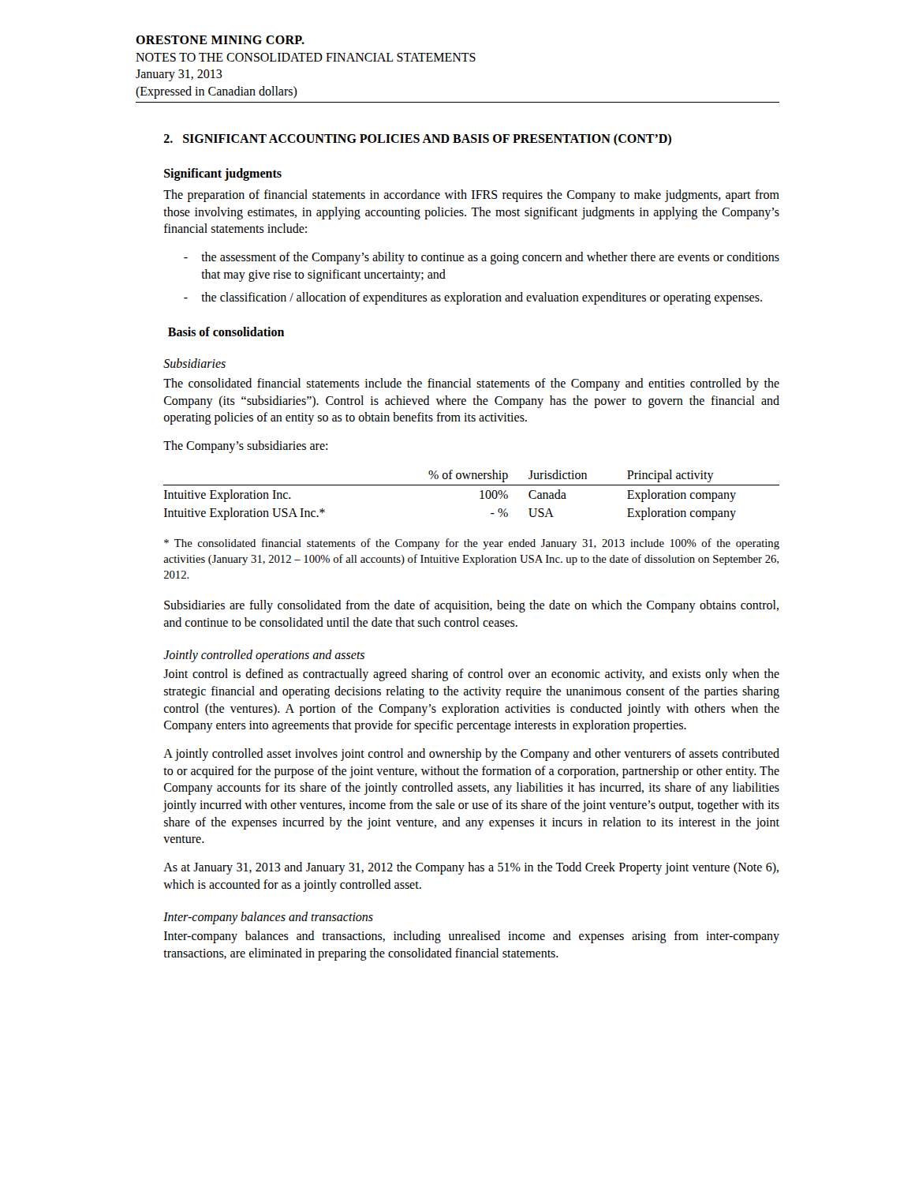Orestone Mining Corp.
NOTES TO THE CONSOLIDATED FINANCIAL STATEMENTS
January 31, 2013
(Expressed in Canadian dollars)
2. Significant Accounting Policies and Basis of Presentation (cont’d)
Significant judgments
The preparation of financial statements in accordance with IFRS requires the Company to make judgments, apart from those involving estimates, in applying accounting policies. The most significant judgments in applying the Company’s financial statements include:
the assessment of the Company’s ability to continue as a going concern and whether there are events or conditions that may give rise to significant uncertainty; and
the classification / allocation of expenditures as exploration and evaluation expenditures or operating expenses.
Basis of consolidation
Subsidiaries
The consolidated financial statements include the financial statements of the Company and entities controlled by the Company (its “subsidiaries”). Control is achieved where the Company has the power to govern the financial and operating policies of an entity so as to obtain benefits from its activities.
The Company’s subsidiaries are:
| | % of ownership | Jurisdiction | Principal activity |
| --- | --- | --- | --- |
| Intuitive Exploration Inc. | 100% | Canada | Exploration company |
| Intuitive Exploration USA Inc.* | - % | USA | Exploration company |
* The consolidated financial statements of the Company for the year ended January 31, 2013 include 100% of the operating activities (January 31, 2012 – 100% of all accounts) of Intuitive Exploration USA Inc. up to the date of dissolution on September 26, 2012.
Subsidiaries are fully consolidated from the date of acquisition, being the date on which the Company obtains control, and continue to be consolidated until the date that such control ceases.
Jointly controlled operations and assets
Joint control is defined as contractually agreed sharing of control over an economic activity, and exists only when the strategic financial and operating decisions relating to the activity require the unanimous consent of the parties sharing control (the ventures). A portion of the Company’s exploration activities is conducted jointly with others when the Company enters into agreements that provide for specific percentage interests in exploration properties.
A jointly controlled asset involves joint control and ownership by the Company and other venturers of assets contributed to or acquired for the purpose of the joint venture, without the formation of a corporation, partnership or other entity. The Company accounts for its share of the jointly controlled assets, any liabilities it has incurred, its share of any liabilities jointly incurred with other ventures, income from the sale or use of its share of the joint venture’s output, together with its share of the expenses incurred by the joint venture, and any expenses it incurs in relation to its interest in the joint venture.
As at January 31, 2013 and January 31, 2012 the Company has a 51% in the Todd Creek Property joint venture (Note 6), which is accounted for as a jointly controlled asset.
Inter-company balances and transactions
Inter-company balances and transactions, including unrealised income and expenses arising from inter-company transactions, are eliminated in preparing the consolidated financial statements.